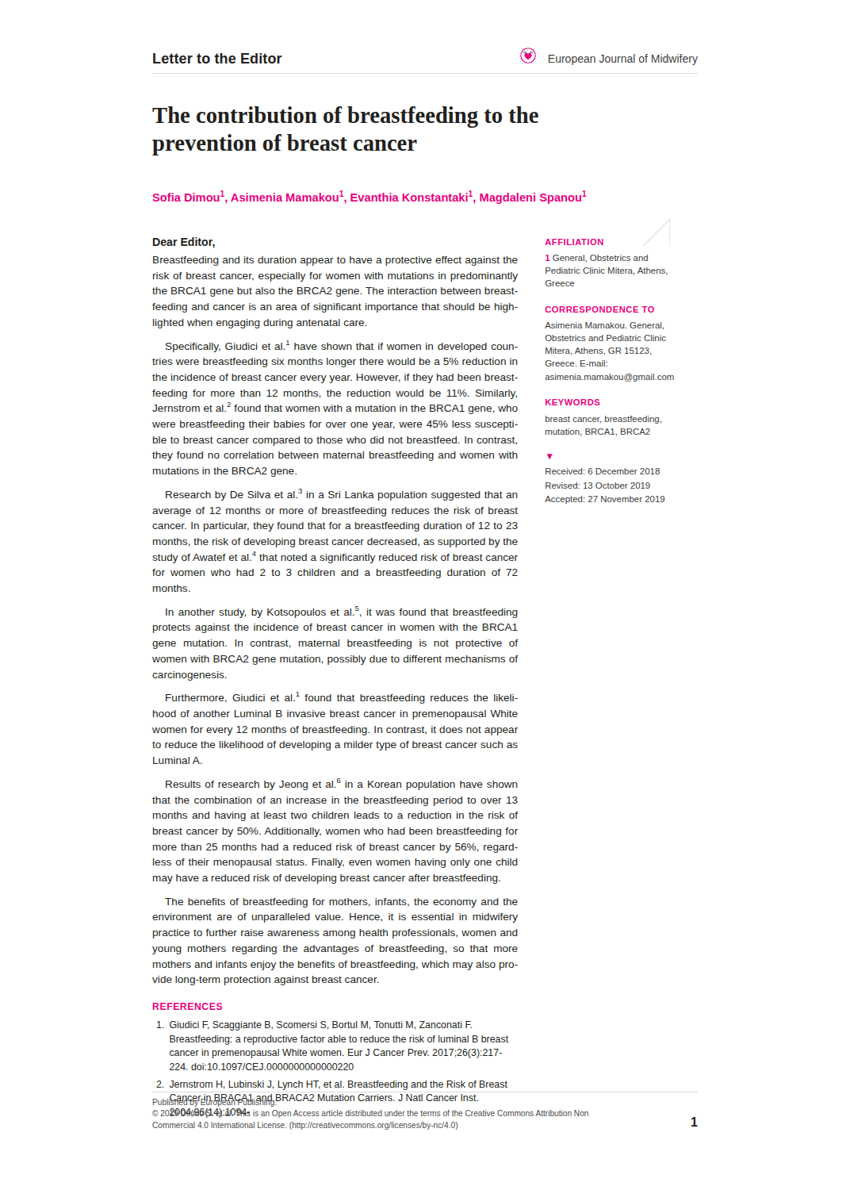Letter to the Editor
European Journal of Midwifery
The contribution of breastfeeding to the prevention of breast cancer
Sofia Dimou1, Asimenia Mamakou1, Evanthia Konstantaki1, Magdaleni Spanou1
Dear Editor,
Breastfeeding and its duration appear to have a protective effect against the risk of breast cancer, especially for women with mutations in predominantly the BRCA1 gene but also the BRCA2 gene. The interaction between breastfeeding and cancer is an area of significant importance that should be highlighted when engaging during antenatal care.
Specifically, Giudici et al.1 have shown that if women in developed countries were breastfeeding six months longer there would be a 5% reduction in the incidence of breast cancer every year. However, if they had been breastfeeding for more than 12 months, the reduction would be 11%. Similarly, Jernstrom et al.2 found that women with a mutation in the BRCA1 gene, who were breastfeeding their babies for over one year, were 45% less susceptible to breast cancer compared to those who did not breastfeed. In contrast, they found no correlation between maternal breastfeeding and women with mutations in the BRCA2 gene.
Research by De Silva et al.3 in a Sri Lanka population suggested that an average of 12 months or more of breastfeeding reduces the risk of breast cancer. In particular, they found that for a breastfeeding duration of 12 to 23 months, the risk of developing breast cancer decreased, as supported by the study of Awatef et al.4 that noted a significantly reduced risk of breast cancer for women who had 2 to 3 children and a breastfeeding duration of 72 months.
In another study, by Kotsopoulos et al.5, it was found that breastfeeding protects against the incidence of breast cancer in women with the BRCA1 gene mutation. In contrast, maternal breastfeeding is not protective of women with BRCA2 gene mutation, possibly due to different mechanisms of carcinogenesis.
Furthermore, Giudici et al.1 found that breastfeeding reduces the likelihood of another Luminal B invasive breast cancer in premenopausal White women for every 12 months of breastfeeding. In contrast, it does not appear to reduce the likelihood of developing a milder type of breast cancer such as Luminal A.
Results of research by Jeong et al.6 in a Korean population have shown that the combination of an increase in the breastfeeding period to over 13 months and having at least two children leads to a reduction in the risk of breast cancer by 50%. Additionally, women who had been breastfeeding for more than 25 months had a reduced risk of breast cancer by 56%, regardless of their menopausal status. Finally, even women having only one child may have a reduced risk of developing breast cancer after breastfeeding.
The benefits of breastfeeding for mothers, infants, the economy and the environment are of unparalleled value. Hence, it is essential in midwifery practice to further raise awareness among health professionals, women and young mothers regarding the advantages of breastfeeding, so that more mothers and infants enjoy the benefits of breastfeeding, which may also provide long-term protection against breast cancer.
References
Giudici F, Scaggiante B, Scomersi S, Bortul M, Tonutti M, Zanconati F. Breastfeeding: a reproductive factor able to reduce the risk of luminal B breast cancer in premenopausal White women. Eur J Cancer Prev. 2017;26(3):217-224. doi:10.1097/CEJ.0000000000000220
Jernstrom H, Lubinski J, Lynch HT, et al. Breastfeeding and the Risk of Breast Cancer in BRACA1 and BRACA2 Mutation Carriers. J Natl Cancer Inst. 2004;96(14):1094-
Affiliation
1 General, Obstetrics and Pediatric Clinic Mitera, Athens, Greece
Correspondence to
Asimenia Mamakou. General, Obstetrics and Pediatric Clinic Mitera, Athens, GR 15123, Greece. E-mail: asimenia.mamakou@gmail.com
Keywords
breast cancer, breastfeeding, mutation, BRCA1, BRCA2
▼
Received: 6 December 2018
Revised: 13 October 2019
Accepted: 27 November 2019
Published by European Publishing.
© 2019 Dimou S. et al. This is an Open Access article distributed under the terms of the Creative Commons Attribution Non Commercial 4.0 International License. (http://creativecommons.org/licenses/by-nc/4.0)
1